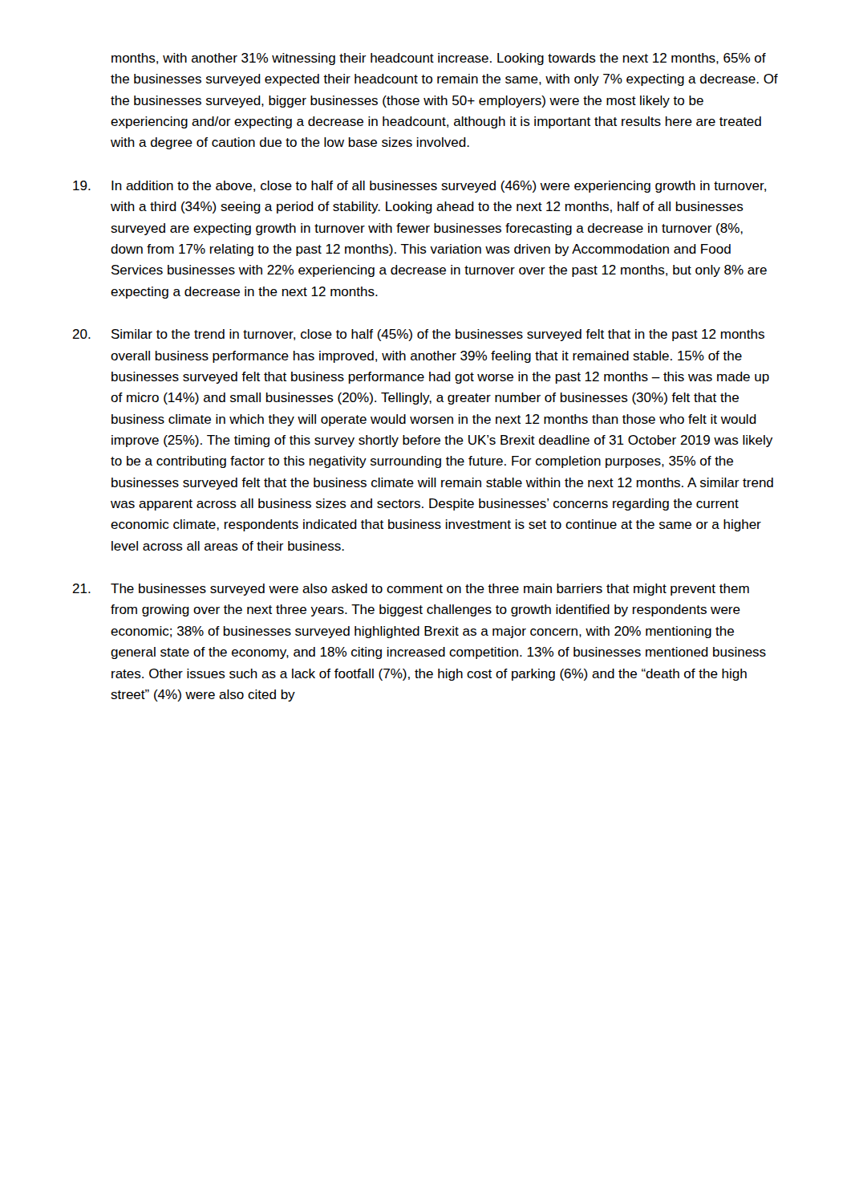months, with another 31% witnessing their headcount increase. Looking towards the next 12 months, 65% of the businesses surveyed expected their headcount to remain the same, with only 7% expecting a decrease. Of the businesses surveyed, bigger businesses (those with 50+ employers) were the most likely to be experiencing and/or expecting a decrease in headcount, although it is important that results here are treated with a degree of caution due to the low base sizes involved.
In addition to the above, close to half of all businesses surveyed (46%) were experiencing growth in turnover, with a third (34%) seeing a period of stability. Looking ahead to the next 12 months, half of all businesses surveyed are expecting growth in turnover with fewer businesses forecasting a decrease in turnover (8%, down from 17% relating to the past 12 months). This variation was driven by Accommodation and Food Services businesses with 22% experiencing a decrease in turnover over the past 12 months, but only 8% are expecting a decrease in the next 12 months.
Similar to the trend in turnover, close to half (45%) of the businesses surveyed felt that in the past 12 months overall business performance has improved, with another 39% feeling that it remained stable. 15% of the businesses surveyed felt that business performance had got worse in the past 12 months – this was made up of micro (14%) and small businesses (20%). Tellingly, a greater number of businesses (30%) felt that the business climate in which they will operate would worsen in the next 12 months than those who felt it would improve (25%). The timing of this survey shortly before the UK’s Brexit deadline of 31 October 2019 was likely to be a contributing factor to this negativity surrounding the future. For completion purposes, 35% of the businesses surveyed felt that the business climate will remain stable within the next 12 months. A similar trend was apparent across all business sizes and sectors. Despite businesses’ concerns regarding the current economic climate, respondents indicated that business investment is set to continue at the same or a higher level across all areas of their business.
The businesses surveyed were also asked to comment on the three main barriers that might prevent them from growing over the next three years. The biggest challenges to growth identified by respondents were economic; 38% of businesses surveyed highlighted Brexit as a major concern, with 20% mentioning the general state of the economy, and 18% citing increased competition. 13% of businesses mentioned business rates. Other issues such as a lack of footfall (7%), the high cost of parking (6%) and the “death of the high street” (4%) were also cited by